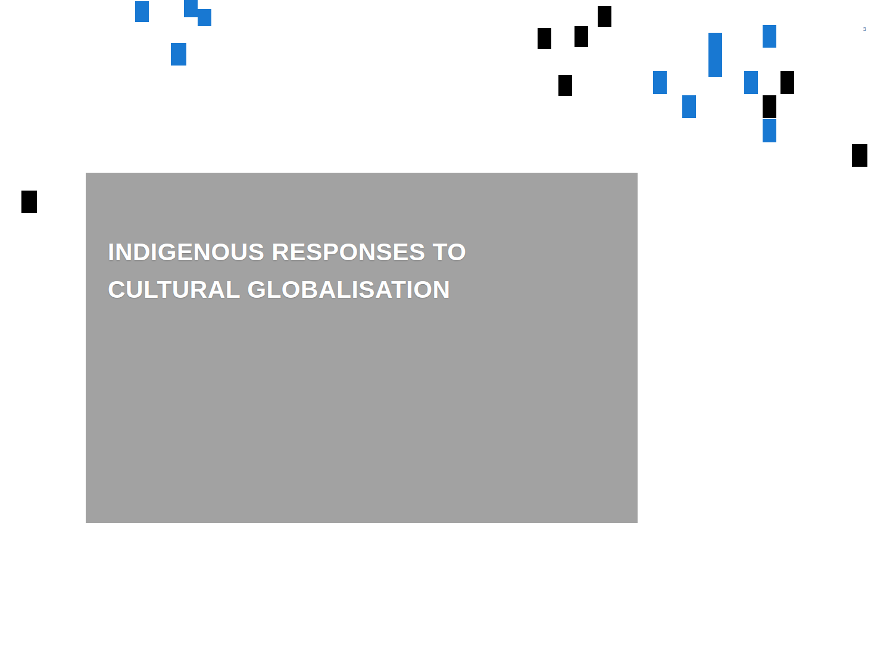3
INDIGENOUS RESPONSES TO CULTURAL GLOBALISATION